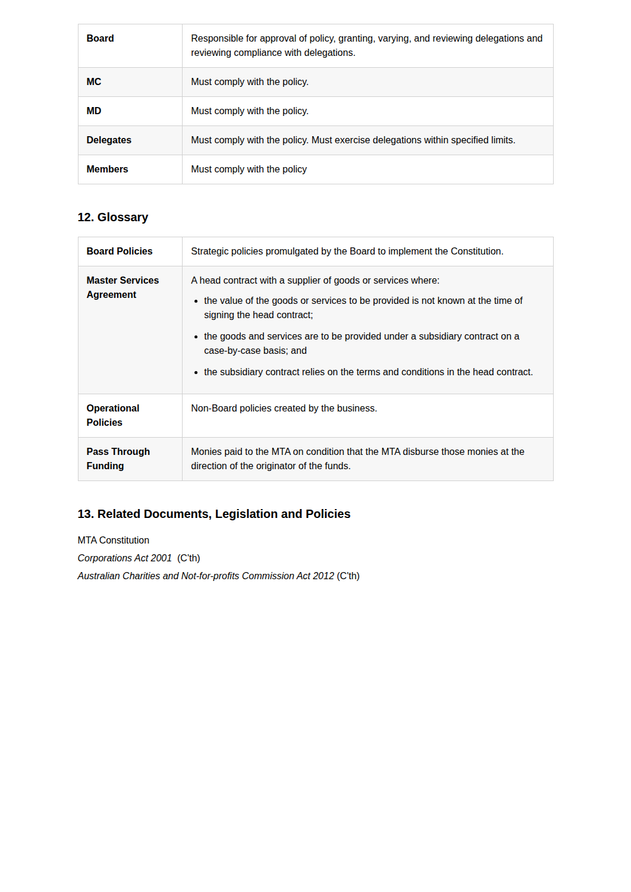| Board | Responsible for approval of policy, granting, varying, and reviewing delegations and reviewing compliance with delegations. |
| MC | Must comply with the policy. |
| MD | Must comply with the policy. |
| Delegates | Must comply with the policy. Must exercise delegations within specified limits. |
| Members | Must comply with the policy |
12. Glossary
| Board Policies | Strategic policies promulgated by the Board to implement the Constitution. |
| Master Services Agreement | A head contract with a supplier of goods or services where: the value of the goods or services to be provided is not known at the time of signing the head contract; the goods and services are to be provided under a subsidiary contract on a case-by-case basis; and the subsidiary contract relies on the terms and conditions in the head contract. |
| Operational Policies | Non-Board policies created by the business. |
| Pass Through Funding | Monies paid to the MTA on condition that the MTA disburse those monies at the direction of the originator of the funds. |
13. Related Documents, Legislation and Policies
MTA Constitution
Corporations Act 2001 (C'th)
Australian Charities and Not-for-profits Commission Act 2012 (C'th)